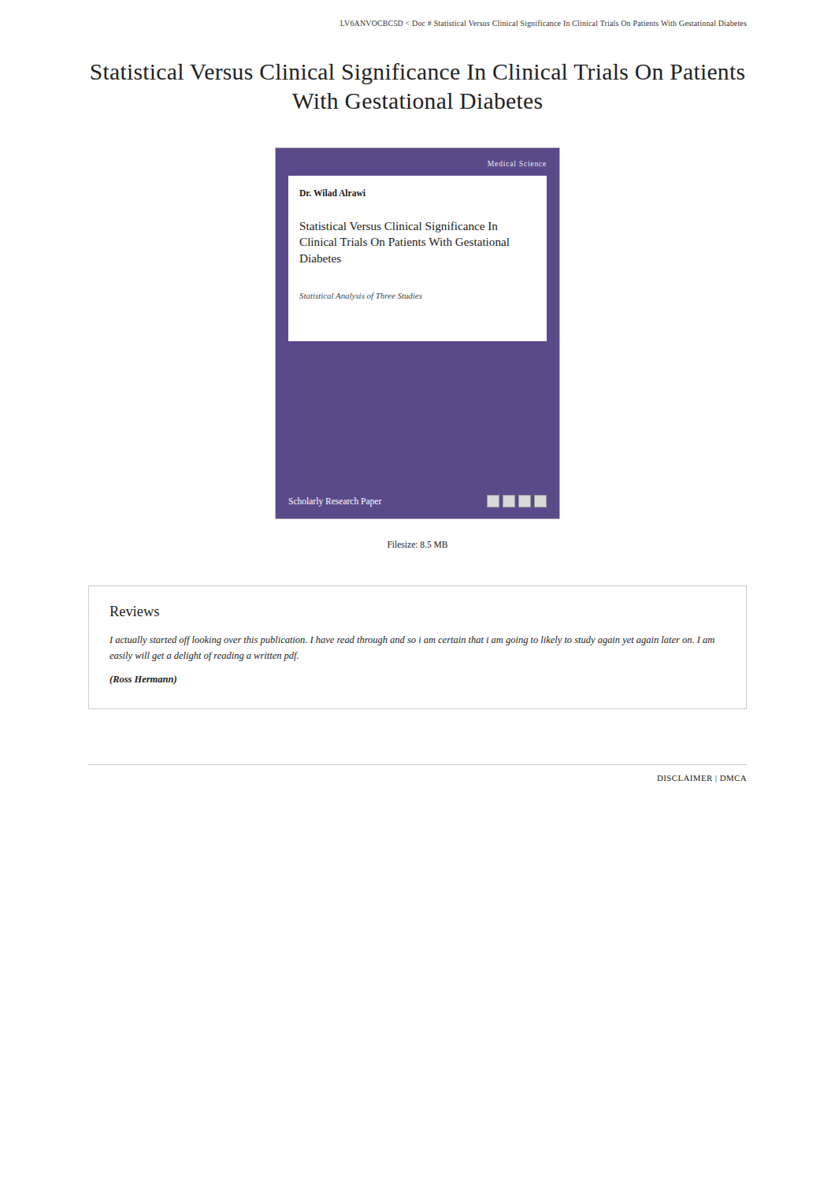LV6ANVOCBC5D < Doc # Statistical Versus Clinical Significance In Clinical Trials On Patients With Gestational Diabetes
Statistical Versus Clinical Significance In Clinical Trials On Patients With Gestational Diabetes
Medical Science
Dr. Wilad Alrawi
Statistical Versus Clinical Significance In Clinical Trials On Patients With Gestational Diabetes
Statistical Analysis of Three Studies
Scholarly Research Paper
Filesize: 8.5 MB
Reviews
I actually started off looking over this publication. I have read through and so i am certain that i am going to likely to study again yet again later on. I am easily will get a delight of reading a written pdf.
(Ross Hermann)
DISCLAIMER | DMCA